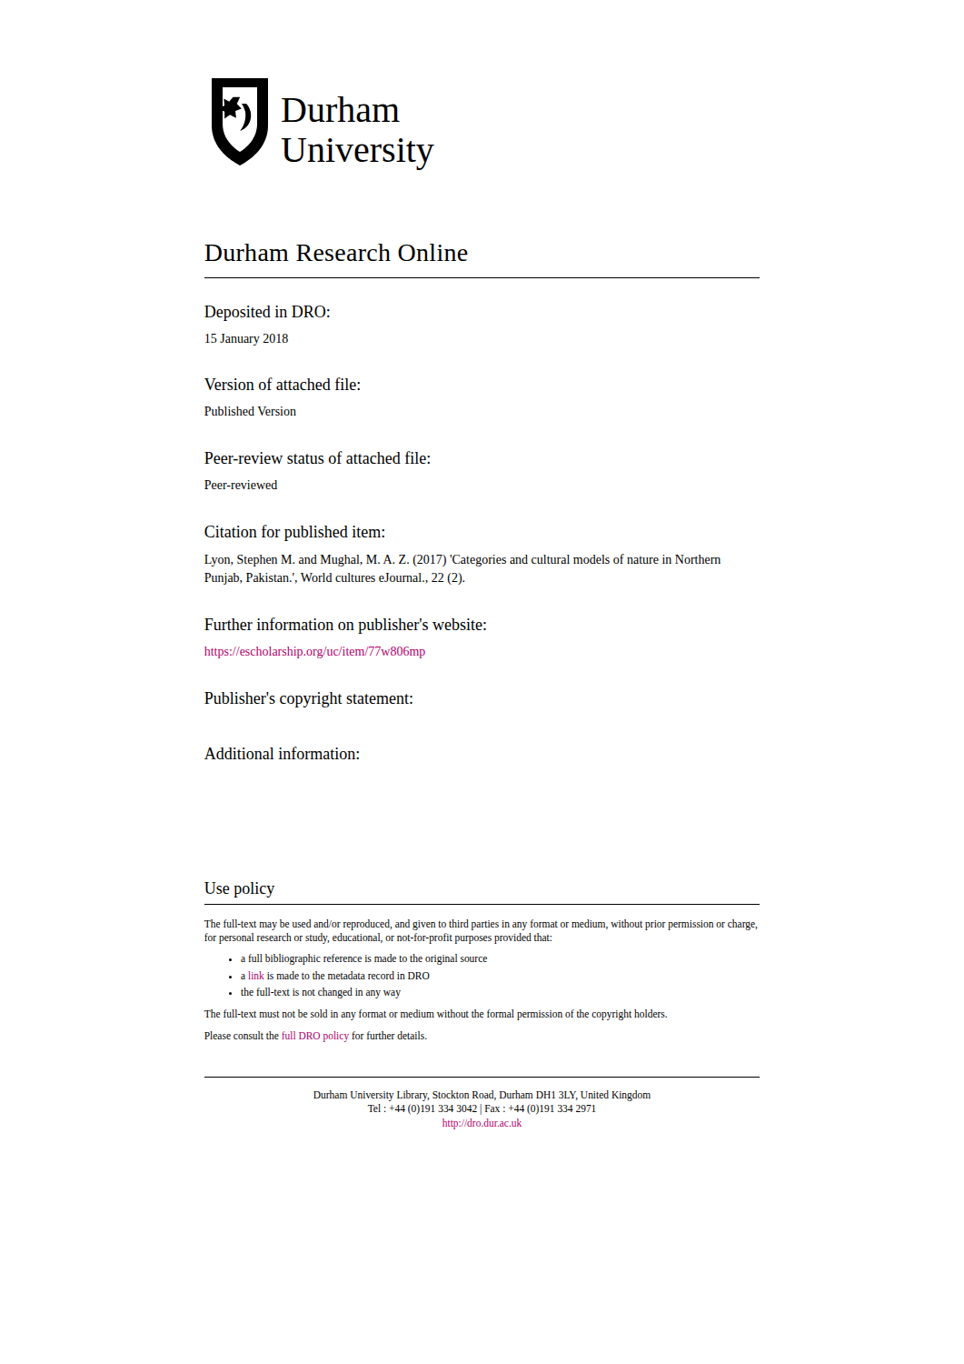Durham University
Durham Research Online
Deposited in DRO:
15 January 2018
Version of attached file:
Published Version
Peer-review status of attached file:
Peer-reviewed
Citation for published item:
Lyon, Stephen M. and Mughal, M. A. Z. (2017) 'Categories and cultural models of nature in Northern Punjab, Pakistan.', World cultures eJournal., 22 (2).
Further information on publisher's website:
https://escholarship.org/uc/item/77w806mp
Publisher's copyright statement:
Additional information:
Use policy
The full-text may be used and/or reproduced, and given to third parties in any format or medium, without prior permission or charge, for personal research or study, educational, or not-for-profit purposes provided that:
a full bibliographic reference is made to the original source
a link is made to the metadata record in DRO
the full-text is not changed in any way
The full-text must not be sold in any format or medium without the formal permission of the copyright holders.
Please consult the full DRO policy for further details.
Durham University Library, Stockton Road, Durham DH1 3LY, United Kingdom
Tel : +44 (0)191 334 3042 | Fax : +44 (0)191 334 2971
http://dro.dur.ac.uk